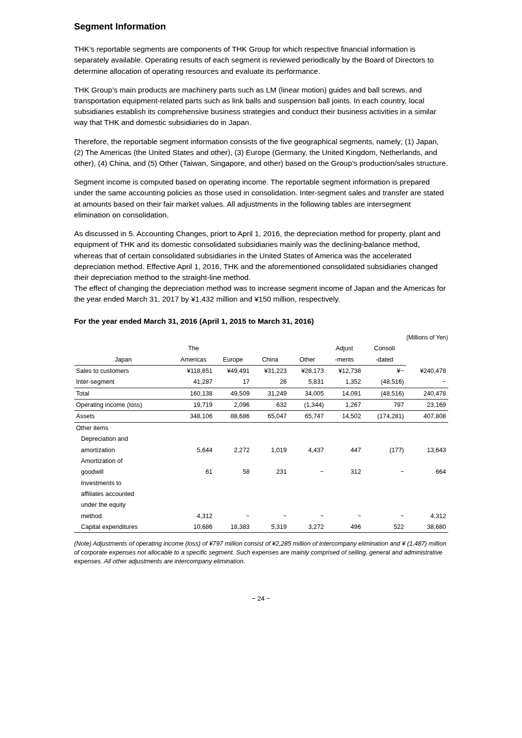Segment Information
THK’s reportable segments are components of THK Group for which respective financial information is separately available. Operating results of each segment is reviewed periodically by the Board of Directors to determine allocation of operating resources and evaluate its performance.
THK Group’s main products are machinery parts such as LM (linear motion) guides and ball screws, and transportation equipment-related parts such as link balls and suspension ball joints. In each country, local subsidiaries establish its comprehensive business strategies and conduct their business activities in a similar way that THK and domestic subsidiaries do in Japan.
Therefore, the reportable segment information consists of the five geographical segments, namely; (1) Japan, (2) The Americas (the United States and other), (3) Europe (Germany, the United Kingdom, Netherlands, and other), (4) China, and (5) Other (Taiwan, Singapore, and other) based on the Group’s production/sales structure.
Segment income is computed based on operating income. The reportable segment information is prepared under the same accounting policies as those used in consolidation. Inter-segment sales and transfer are stated at amounts based on their fair market values. All adjustments in the following tables are intersegment elimination on consolidation.
As discussed in 5. Accounting Changes, priort to April 1, 2016, the depreciation method for property, plant and equipment of THK and its domestic consolidated subsidiaries mainly was the declining-balance method, whereas that of certain consolidated subsidiaries in the United States of America was the accelerated depreciation method. Effective April 1, 2016, THK and the aforementioned consolidated subsidiaries changed their depreciation method to the straight-line method.
The effect of changing the depreciation method was to increase segment income of Japan and the Americas for the year ended March 31, 2017 by ¥1,432 million and ¥150 million, respectively.
For the year ended March 31, 2016 (April 1, 2015 to March 31, 2016)
(Millions of Yen)
| | The | | | | Adjust | Consoli |
| --- | --- | --- | --- | --- | --- | --- |
| Japan | Americas | Europe | China | Other | -ments | -dated |
| Sales to customers | ¥118,851 | ¥49,491 | ¥31,223 | ¥28,173 | ¥12,738 | ¥− | ¥240,478 |
| Inter-segment | 41,287 | 17 | 26 | 5,831 | 1,352 | (48,516) | − |
| Total | 160,138 | 49,509 | 31,249 | 34,005 | 14,091 | (48,516) | 240,478 |
| Operating income (loss) | 19,719 | 2,096 | 632 | (1,344) | 1,267 | 797 | 23,169 |
| Assets | 348,106 | 88,686 | 65,047 | 65,747 | 14,502 | (174,281) | 407,808 |
| Other items | | | | | | | |
| Depreciation and | | | | | | | |
| amortization | 5,644 | 2,272 | 1,019 | 4,437 | 447 | (177) | 13,643 |
| Amortization of | | | | | | | |
| goodwill | 61 | 58 | 231 | − | 312 | − | 664 |
| Investments to | | | | | | | |
| affiliates accounted | | | | | | | |
| under the equity | | | | | | | |
| method | 4,312 | − | − | − | − | − | 4,312 |
| Capital expenditures | 10,686 | 18,383 | 5,319 | 3,272 | 496 | 522 | 38,680 |
(Note) Adjustments of operating income (loss) of ¥797 million consist of ¥2,285 million of intercompany elimination and ¥ (1,487) million of corporate expenses not allocable to a specific segment. Such expenses are mainly comprised of selling, general and administrative expenses. All other adjustments are intercompany elimination.
− 24 −